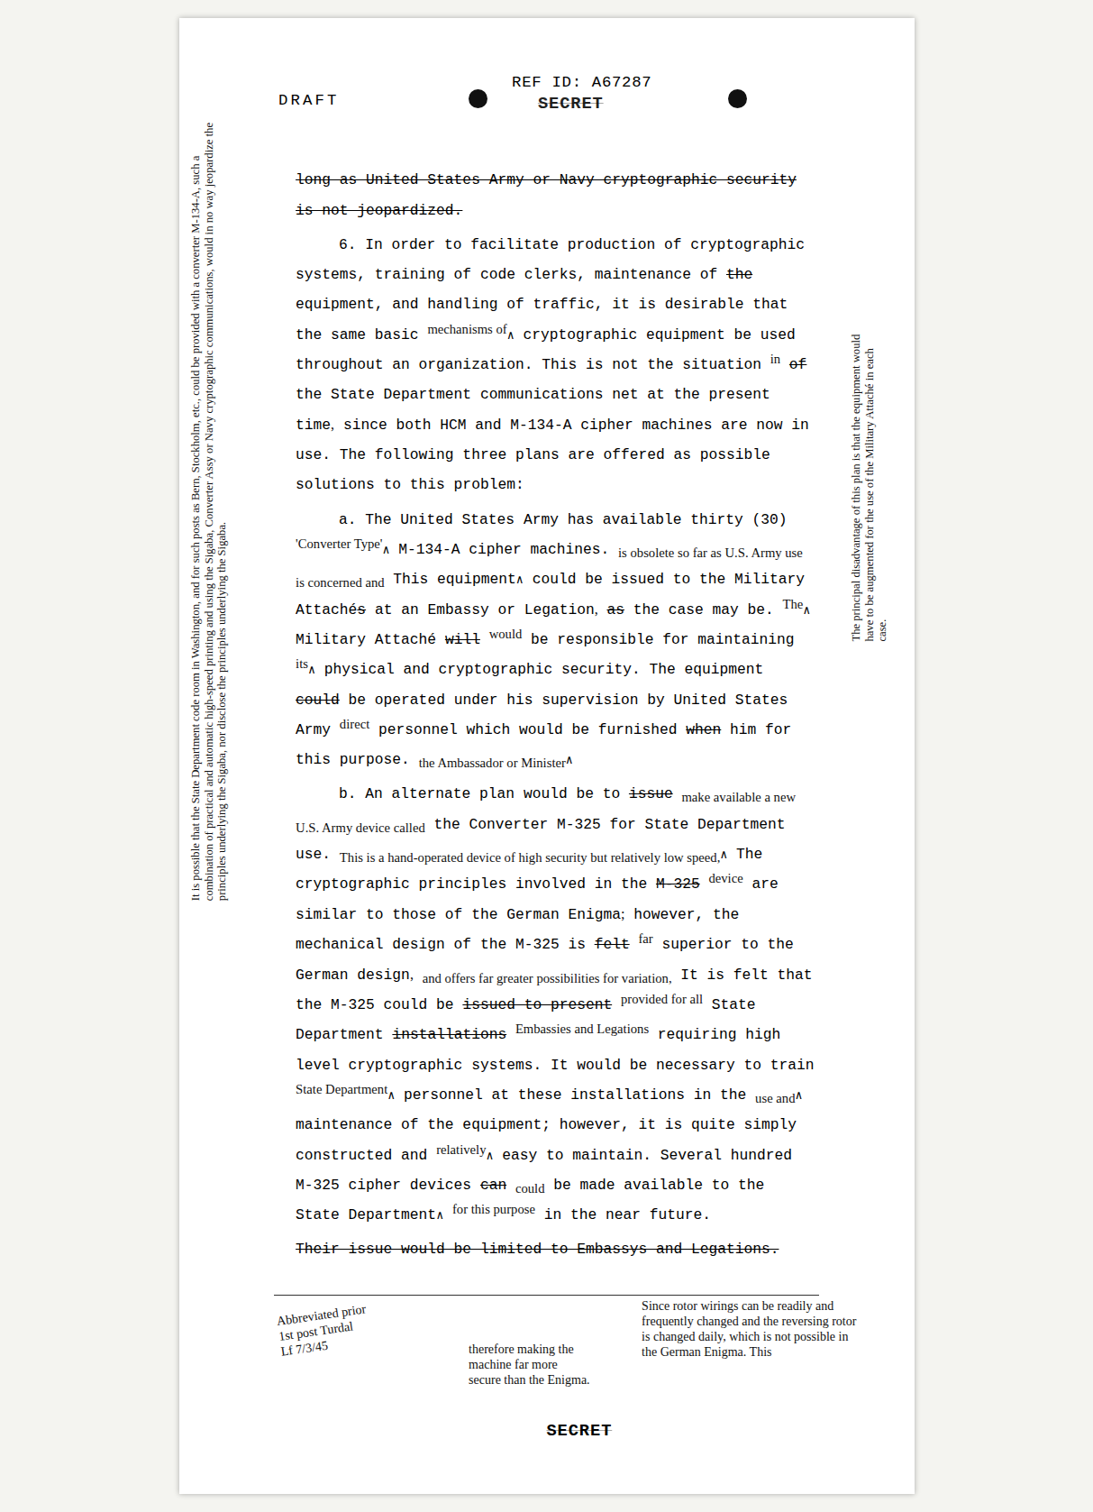DRAFT
REF ID: A67287
SECRET
It is possible that the State Department code room in Washington, and for such posts as Bern, Stockholm, etc., could be provided with a converter M-134-A, such a combination of practical and automatic high-speed printing and using the Sigaba, Converter Assy or Navy cryptographic communications, would in no way jeopardize the principles underlying the Sigaba, nor disclose the principles underlying the Sigaba.
The principal disadvantage of this plan is that the equipment would have to be augmented for the use of the Military Attaché in each case.
long as United States Army or Navy cryptographic security is not jeopardized.
6. In order to facilitate production of cryptographic systems, training of code clerks, maintenance of the equipment, and handling of traffic, it is desirable that the same basic mechanisms of∧ cryptographic equipment be used throughout an organization. This is not the situation in of the State Department communications net at the present time, since both HCM and M-134-A cipher machines are now in use. The following three plans are offered as possible solutions to this problem:
a. The United States Army has available thirty (30) 'Converter Type'∧ M-134-A cipher machines. is obsolete so far as U.S. Army use is concerned and This equipment∧ could be issued to the Military Attachés at an Embassy or Legation, as the case may be. The∧ Military Attaché will would be responsible for maintaining its∧ physical and cryptographic security. The equipment could be operated under his supervision by United States Army direct personnel which would be furnished when him for this purpose. the Ambassador or Minister∧
b. An alternate plan would be to issue make available a new U.S. Army device called the Converter M-325 for State Department use. This is a hand-operated device of high security but relatively low speed,∧ The cryptographic principles involved in the M-325 device are similar to those of the German Enigma; however, the mechanical design of the M-325 is felt far superior to the German design, and offers far greater possibilities for variation, It is felt that the M-325 could be issued to present provided for all State Department installations Embassies and Legations requiring high level cryptographic systems. It would be necessary to train State Department∧ personnel at these installations in the use and∧ maintenance of the equipment; however, it is quite simply constructed and relatively∧ easy to maintain. Several hundred M-325 cipher devices can could be made available to the State Department∧ for this purpose in the near future.
Their issue would be limited to Embassys and Legations.
Abbreviated prior
1st post Turdal
Lf 7/3/45
therefore making the
machine far more
secure than the Enigma.
Since rotor wirings can be readily and frequently changed and the reversing rotor is changed daily, which is not possible in the German Enigma. This
SECRET